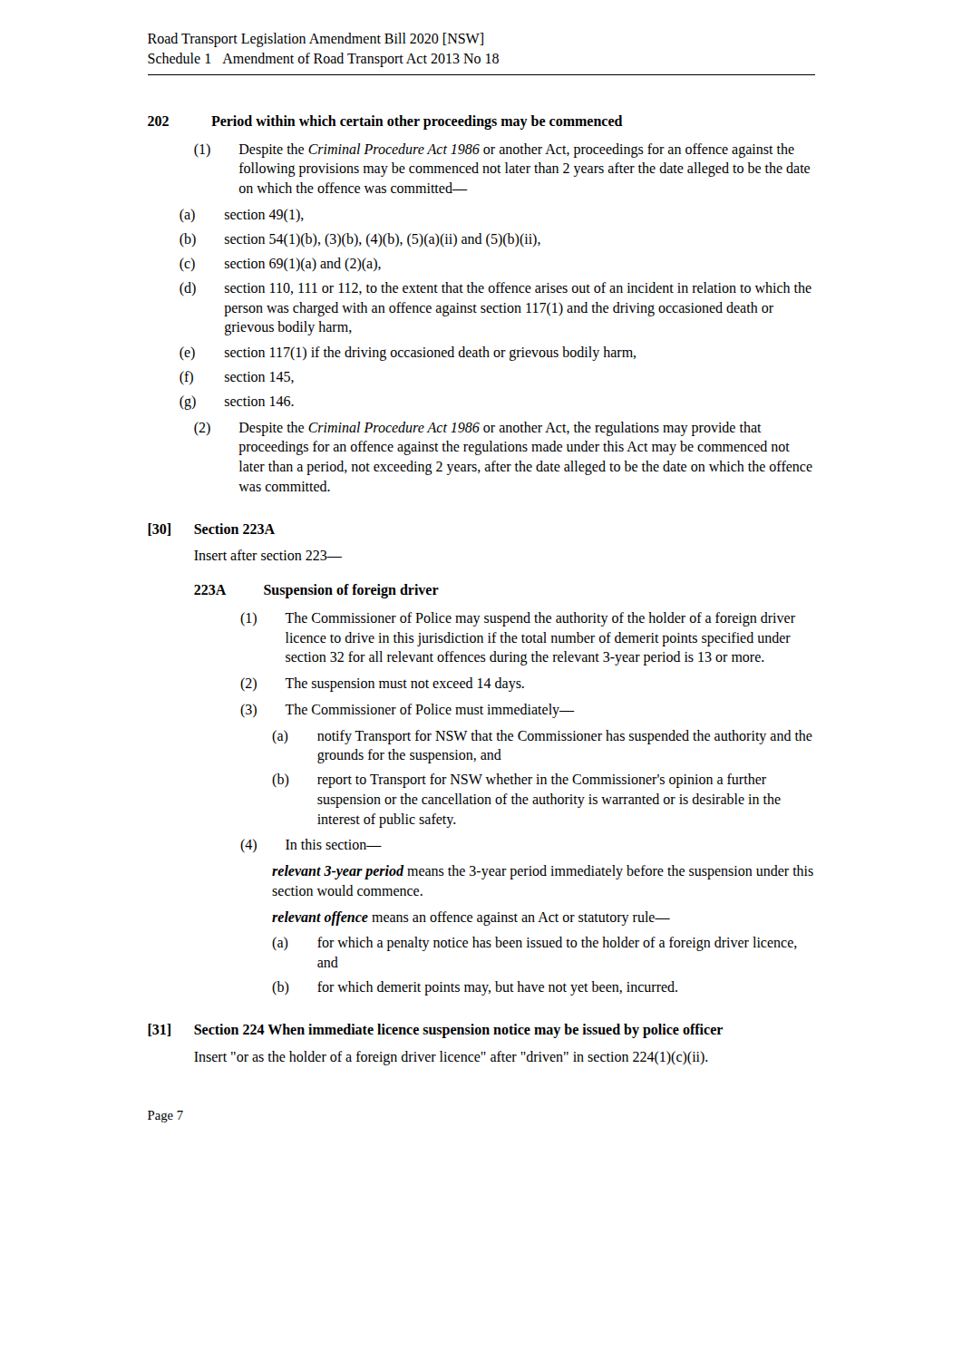Road Transport Legislation Amendment Bill 2020 [NSW]
Schedule 1 Amendment of Road Transport Act 2013 No 18
202 Period within which certain other proceedings may be commenced
(1)
Despite the Criminal Procedure Act 1986 or another Act, proceedings for an offence against the following provisions may be commenced not later than 2 years after the date alleged to be the date on which the offence was committed—
(a)
section 49(1),
(b)
section 54(1)(b), (3)(b), (4)(b), (5)(a)(ii) and (5)(b)(ii),
(c)
section 69(1)(a) and (2)(a),
(d)
section 110, 111 or 112, to the extent that the offence arises out of an incident in relation to which the person was charged with an offence against section 117(1) and the driving occasioned death or grievous bodily harm,
(e)
section 117(1) if the driving occasioned death or grievous bodily harm,
(f)
section 145,
(g)
section 146.
(2)
Despite the Criminal Procedure Act 1986 or another Act, the regulations may provide that proceedings for an offence against the regulations made under this Act may be commenced not later than a period, not exceeding 2 years, after the date alleged to be the date on which the offence was committed.
[30] Section 223A
Insert after section 223—
223A Suspension of foreign driver
(1)
The Commissioner of Police may suspend the authority of the holder of a foreign driver licence to drive in this jurisdiction if the total number of demerit points specified under section 32 for all relevant offences during the relevant 3-year period is 13 or more.
(2)
The suspension must not exceed 14 days.
(3)
The Commissioner of Police must immediately—
(a)
notify Transport for NSW that the Commissioner has suspended the authority and the grounds for the suspension, and
(b)
report to Transport for NSW whether in the Commissioner's opinion a further suspension or the cancellation of the authority is warranted or is desirable in the interest of public safety.
(4)
In this section—
relevant 3-year period means the 3-year period immediately before the suspension under this section would commence.
relevant offence means an offence against an Act or statutory rule—
(a)
for which a penalty notice has been issued to the holder of a foreign driver licence, and
(b)
for which demerit points may, but have not yet been, incurred.
[31] Section 224 When immediate licence suspension notice may be issued by police officer
Insert "or as the holder of a foreign driver licence" after "driven" in section 224(1)(c)(ii).
Page 7